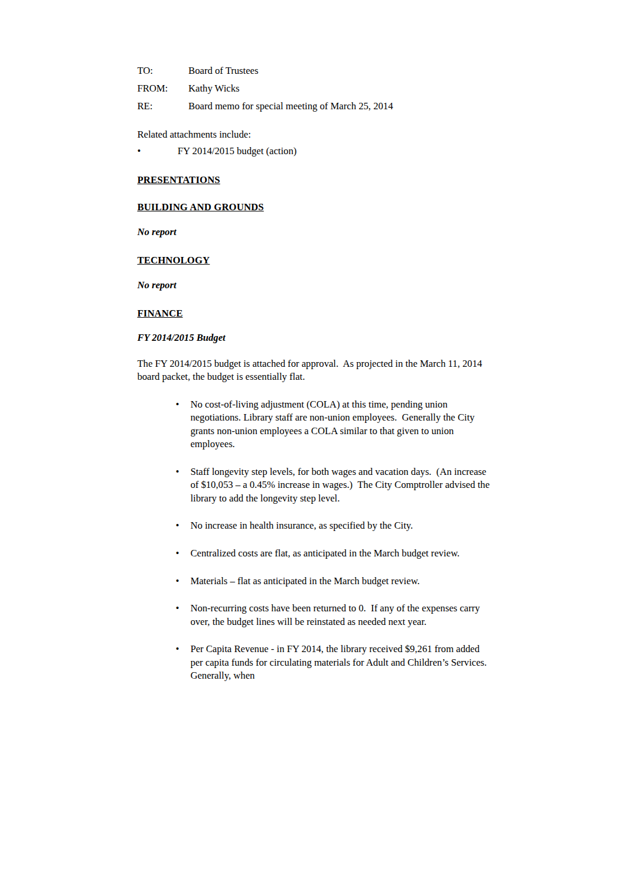TO:
Board of Trustees
FROM:
Kathy Wicks
RE:
Board memo for special meeting of March 25, 2014
Related attachments include:
FY 2014/2015 budget (action)
PRESENTATIONS
BUILDING AND GROUNDS
No report
TECHNOLOGY
No report
FINANCE
FY 2014/2015 Budget
The FY 2014/2015 budget is attached for approval. As projected in the March 11, 2014 board packet, the budget is essentially flat.
No cost-of-living adjustment (COLA) at this time, pending union negotiations. Library staff are non-union employees. Generally the City grants non-union employees a COLA similar to that given to union employees.
Staff longevity step levels, for both wages and vacation days. (An increase of $10,053 – a 0.45% increase in wages.) The City Comptroller advised the library to add the longevity step level.
No increase in health insurance, as specified by the City.
Centralized costs are flat, as anticipated in the March budget review.
Materials – flat as anticipated in the March budget review.
Non-recurring costs have been returned to 0. If any of the expenses carry over, the budget lines will be reinstated as needed next year.
Per Capita Revenue - in FY 2014, the library received $9,261 from added per capita funds for circulating materials for Adult and Children’s Services. Generally, when